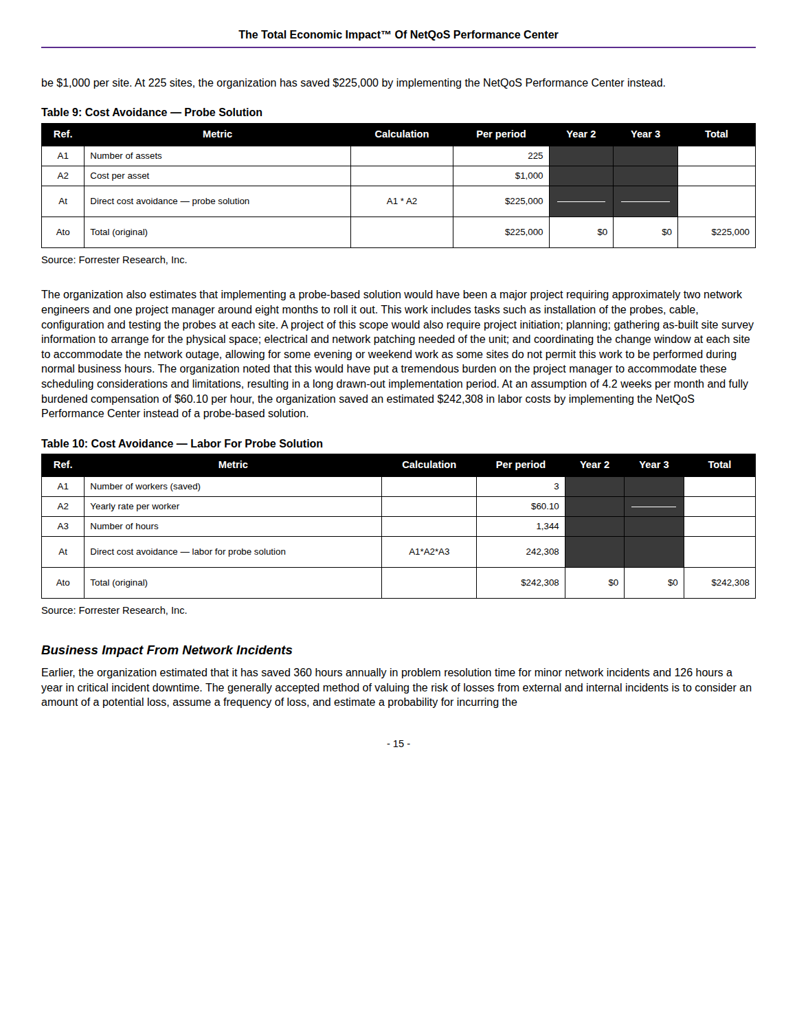The Total Economic Impact™ Of NetQoS Performance Center
be $1,000 per site. At 225 sites, the organization has saved $225,000 by implementing the NetQoS Performance Center instead.
Table 9: Cost Avoidance — Probe Solution
| Ref. | Metric | Calculation | Per period | Year 2 | Year 3 | Total |
| --- | --- | --- | --- | --- | --- | --- |
| A1 | Number of assets | | 225 | | | |
| A2 | Cost per asset | | $1,000 | | | |
| At | Direct cost avoidance — probe solution | A1 * A2 | $225,000 | | | |
| Ato | Total (original) | | $225,000 | $0 | $0 | $225,000 |
Source: Forrester Research, Inc.
The organization also estimates that implementing a probe-based solution would have been a major project requiring approximately two network engineers and one project manager around eight months to roll it out. This work includes tasks such as installation of the probes, cable, configuration and testing the probes at each site. A project of this scope would also require project initiation; planning; gathering as-built site survey information to arrange for the physical space; electrical and network patching needed of the unit; and coordinating the change window at each site to accommodate the network outage, allowing for some evening or weekend work as some sites do not permit this work to be performed during normal business hours. The organization noted that this would have put a tremendous burden on the project manager to accommodate these scheduling considerations and limitations, resulting in a long drawn-out implementation period. At an assumption of 4.2 weeks per month and fully burdened compensation of $60.10 per hour, the organization saved an estimated $242,308 in labor costs by implementing the NetQoS Performance Center instead of a probe-based solution.
Table 10: Cost Avoidance — Labor For Probe Solution
| Ref. | Metric | Calculation | Per period | Year 2 | Year 3 | Total |
| --- | --- | --- | --- | --- | --- | --- |
| A1 | Number of workers (saved) | | 3 | | | |
| A2 | Yearly rate per worker | | $60.10 | | | |
| A3 | Number of hours | | 1,344 | | | |
| At | Direct cost avoidance — labor for probe solution | A1*A2*A3 | 242,308 | | | |
| Ato | Total (original) | | $242,308 | $0 | $0 | $242,308 |
Source: Forrester Research, Inc.
Business Impact From Network Incidents
Earlier, the organization estimated that it has saved 360 hours annually in problem resolution time for minor network incidents and 126 hours a year in critical incident downtime. The generally accepted method of valuing the risk of losses from external and internal incidents is to consider an amount of a potential loss, assume a frequency of loss, and estimate a probability for incurring the
- 15 -